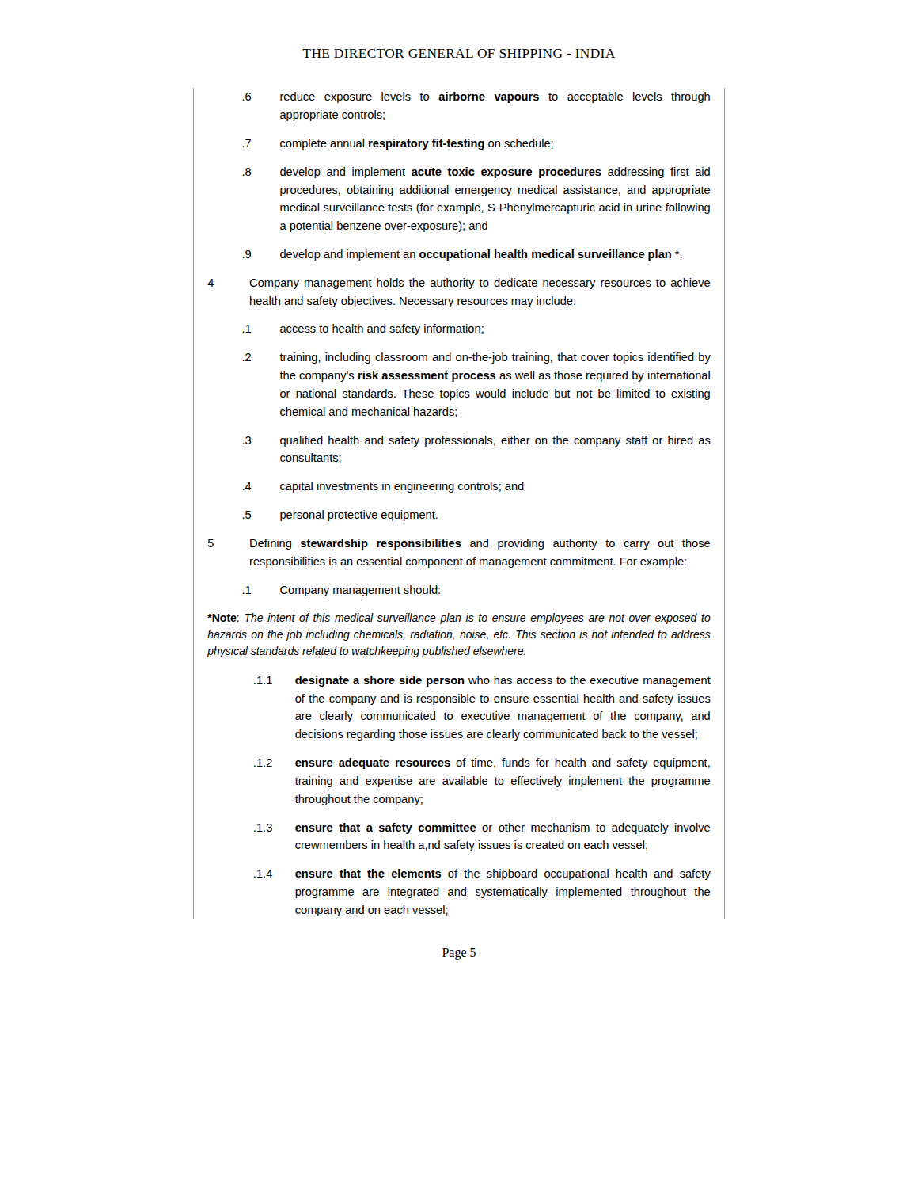THE DIRECTOR GENERAL OF SHIPPING - INDIA
.6
reduce exposure levels to airborne vapours to acceptable levels through appropriate controls;
.7
complete annual respiratory fit-testing on schedule;
.8
develop and implement acute toxic exposure procedures addressing first aid procedures, obtaining additional emergency medical assistance, and appropriate medical surveillance tests (for example, S-Phenylmercapturic acid in urine following a potential benzene over-exposure); and
.9
develop and implement an occupational health medical surveillance plan *.
4
Company management holds the authority to dedicate necessary resources to achieve health and safety objectives. Necessary resources may include:
.1
access to health and safety information;
.2
training, including classroom and on-the-job training, that cover topics identified by the company's risk assessment process as well as those required by international or national standards. These topics would include but not be limited to existing chemical and mechanical hazards;
.3
qualified health and safety professionals, either on the company staff or hired as consultants;
.4
capital investments in engineering controls; and
.5
personal protective equipment.
5
Defining stewardship responsibilities and providing authority to carry out those responsibilities is an essential component of management commitment. For example:
.1
Company management should:
*Note: The intent of this medical surveillance plan is to ensure employees are not over exposed to hazards on the job including chemicals, radiation, noise, etc. This section is not intended to address physical standards related to watchkeeping published elsewhere.
.1.1
designate a shore side person who has access to the executive management of the company and is responsible to ensure essential health and safety issues are clearly communicated to executive management of the company, and decisions regarding those issues are clearly communicated back to the vessel;
.1.2
ensure adequate resources of time, funds for health and safety equipment, training and expertise are available to effectively implement the programme throughout the company;
.1.3
ensure that a safety committee or other mechanism to adequately involve crewmembers in health a,nd safety issues is created on each vessel;
.1.4
ensure that the elements of the shipboard occupational health and safety programme are integrated and systematically implemented throughout the company and on each vessel;
Page 5